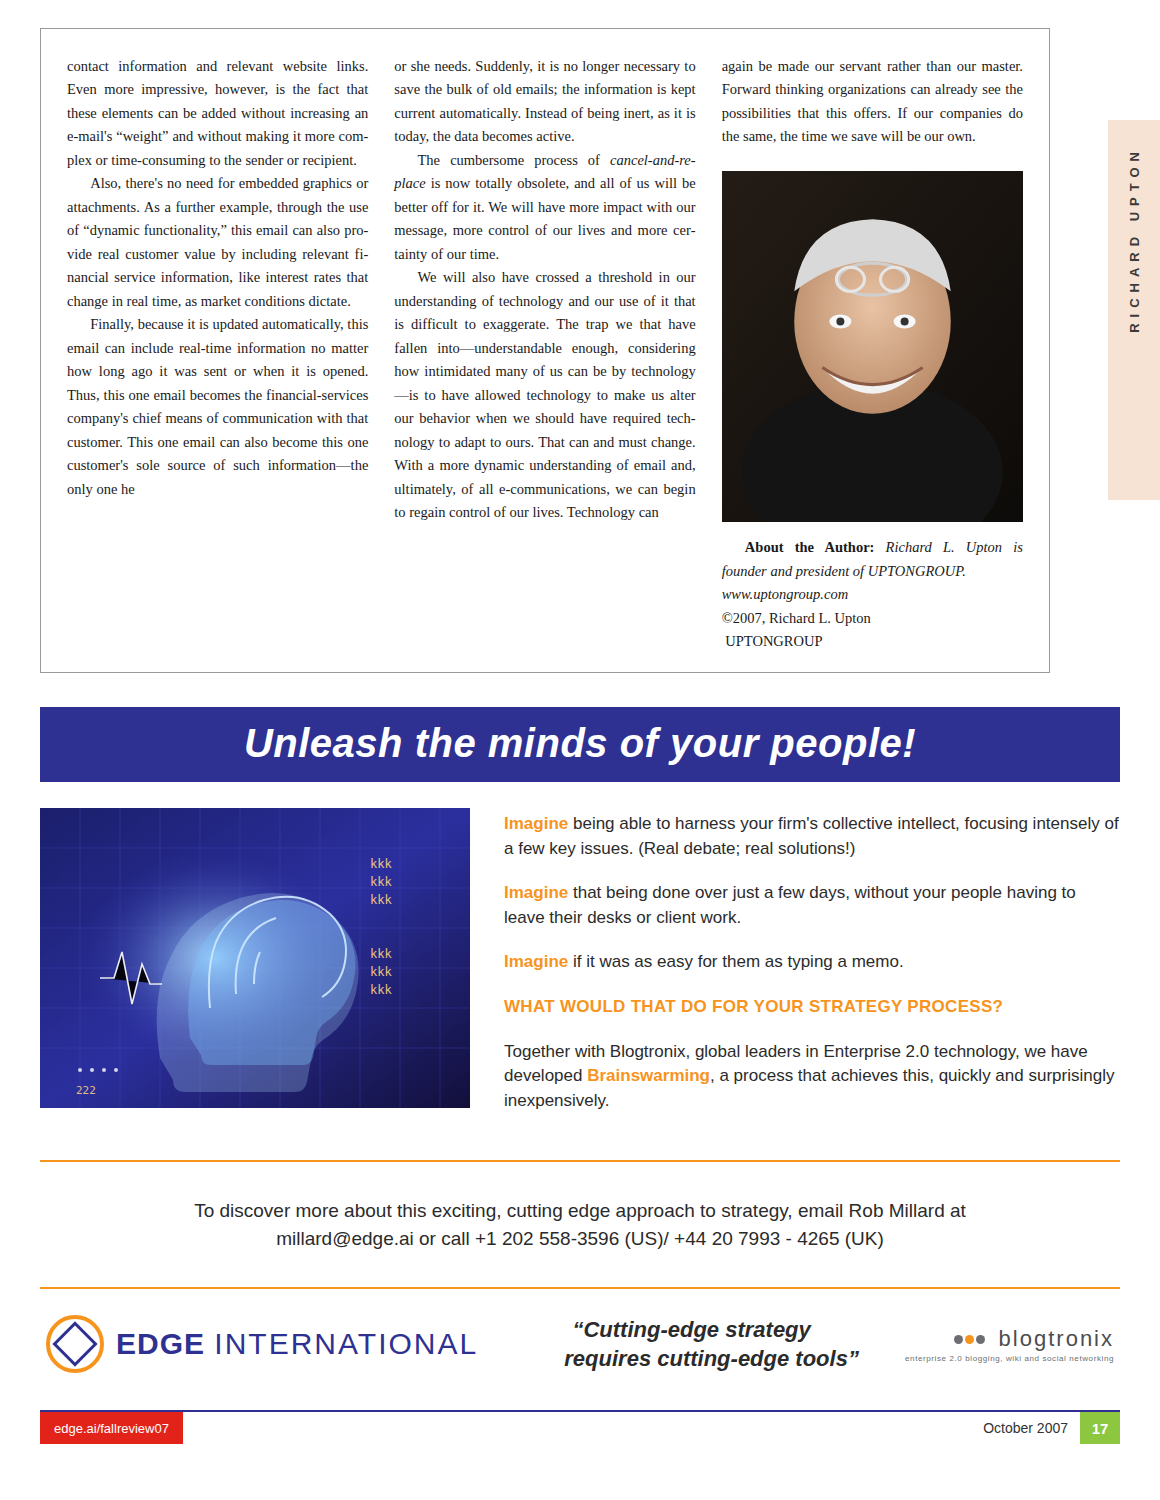RICHARD UPTON
contact information and relevant website links. Even more impressive, however, is the fact that these elements can be added without increasing an e-mail's “weight” and without making it more complex or time-consuming to the sender or recipient.
Also, there's no need for embedded graphics or attachments. As a further example, through the use of “dynamic functionality,” this email can also provide real customer value by including relevant financial service information, like interest rates that change in real time, as market conditions dictate.
Finally, because it is updated automatically, this email can include real-time information no matter how long ago it was sent or when it is opened. Thus, this one email becomes the financial-services company's chief means of communication with that customer. This one email can also become this one customer's sole source of such information—the only one he
or she needs. Suddenly, it is no longer necessary to save the bulk of old emails; the information is kept current automatically. Instead of being inert, as it is today, the data becomes active.
The cumbersome process of cancel-and-replace is now totally obsolete, and all of us will be better off for it. We will have more impact with our message, more control of our lives and more certainty of our time.
We will also have crossed a threshold in our understanding of technology and our use of it that is difficult to exaggerate. The trap we that have fallen into—understandable enough, considering how intimidated many of us can be by technology—is to have allowed technology to make us alter our behavior when we should have required technology to adapt to ours. That can and must change. With a more dynamic understanding of email and, ultimately, of all e-communications, we can begin to regain control of our lives. Technology can
again be made our servant rather than our master. Forward thinking organizations can already see the possibilities that this offers. If our companies do the same, the time we save will be our own.
About the Author: Richard L. Upton is founder and president of UPTONGROUP.
www.uptongroup.com
©2007, Richard L. Upton
UPTONGROUP
Unleash the minds of your people!
Imagine being able to harness your firm's collective intellect, focusing intensely of a few key issues. (Real debate; real solutions!)
Imagine that being done over just a few days, without your people having to leave their desks or client work.
Imagine if it was as easy for them as typing a memo.
What would that do for your strategy process?
Together with Blogtronix, global leaders in Enterprise 2.0 technology, we have developed Brainswarming, a process that achieves this, quickly and surprisingly inexpensively.
To discover more about this exciting, cutting edge approach to strategy, email Rob Millard at
millard@edge.ai or call +1 202 558-3596 (US)/ +44 20 7993 - 4265 (UK)
EDGE INTERNATIONAL
“Cutting-edge strategy requires cutting-edge tools”
blogtronix enterprise 2.0 blogging, wiki and social networking
edge.ai/fallreview07
October 2007
17